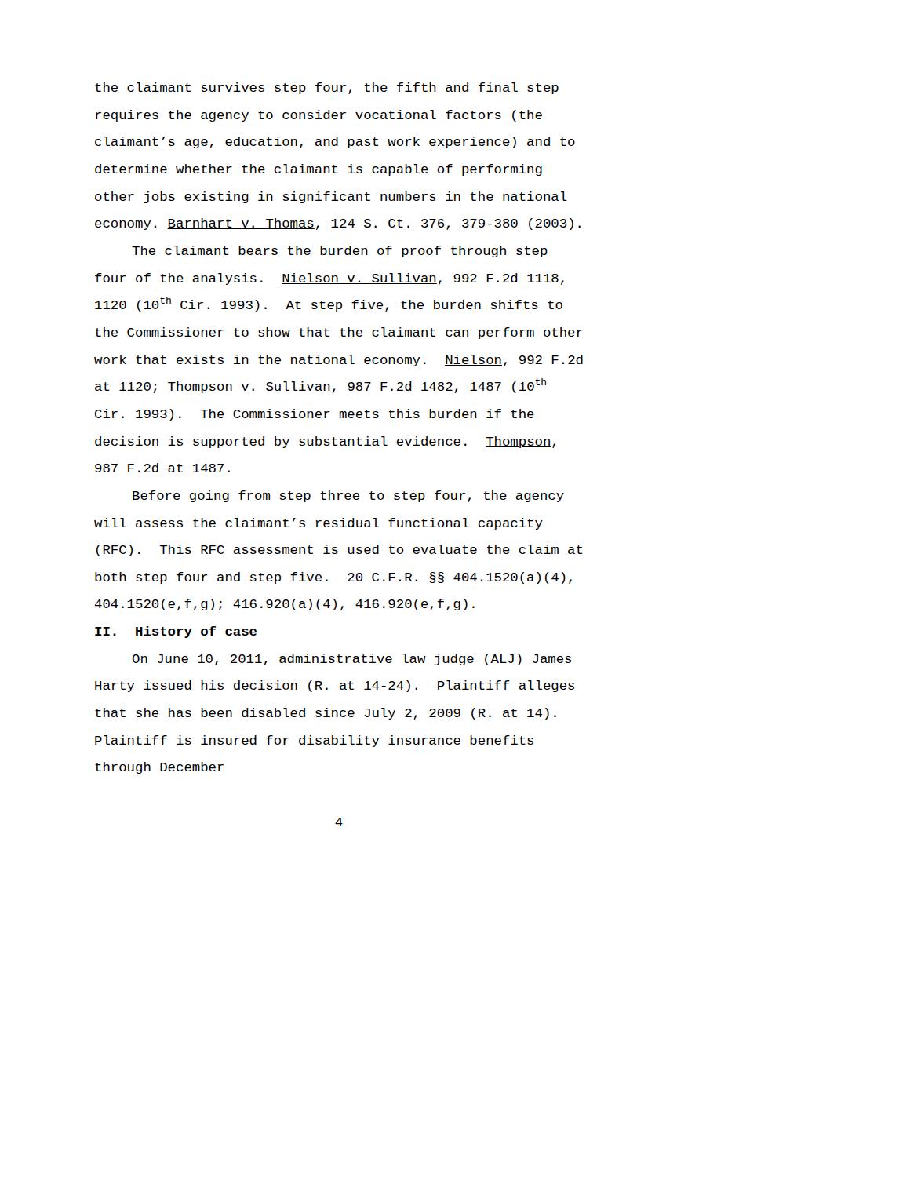the claimant survives step four, the fifth and final step requires the agency to consider vocational factors (the claimant’s age, education, and past work experience) and to determine whether the claimant is capable of performing other jobs existing in significant numbers in the national economy. Barnhart v. Thomas, 124 S. Ct. 376, 379-380 (2003).
The claimant bears the burden of proof through step four of the analysis. Nielson v. Sullivan, 992 F.2d 1118, 1120 (10th Cir. 1993). At step five, the burden shifts to the Commissioner to show that the claimant can perform other work that exists in the national economy. Nielson, 992 F.2d at 1120; Thompson v. Sullivan, 987 F.2d 1482, 1487 (10th Cir. 1993). The Commissioner meets this burden if the decision is supported by substantial evidence. Thompson, 987 F.2d at 1487.
Before going from step three to step four, the agency will assess the claimant’s residual functional capacity (RFC). This RFC assessment is used to evaluate the claim at both step four and step five. 20 C.F.R. §§ 404.1520(a)(4), 404.1520(e,f,g); 416.920(a)(4), 416.920(e,f,g).
II. History of case
On June 10, 2011, administrative law judge (ALJ) James Harty issued his decision (R. at 14-24). Plaintiff alleges that she has been disabled since July 2, 2009 (R. at 14). Plaintiff is insured for disability insurance benefits through December
4